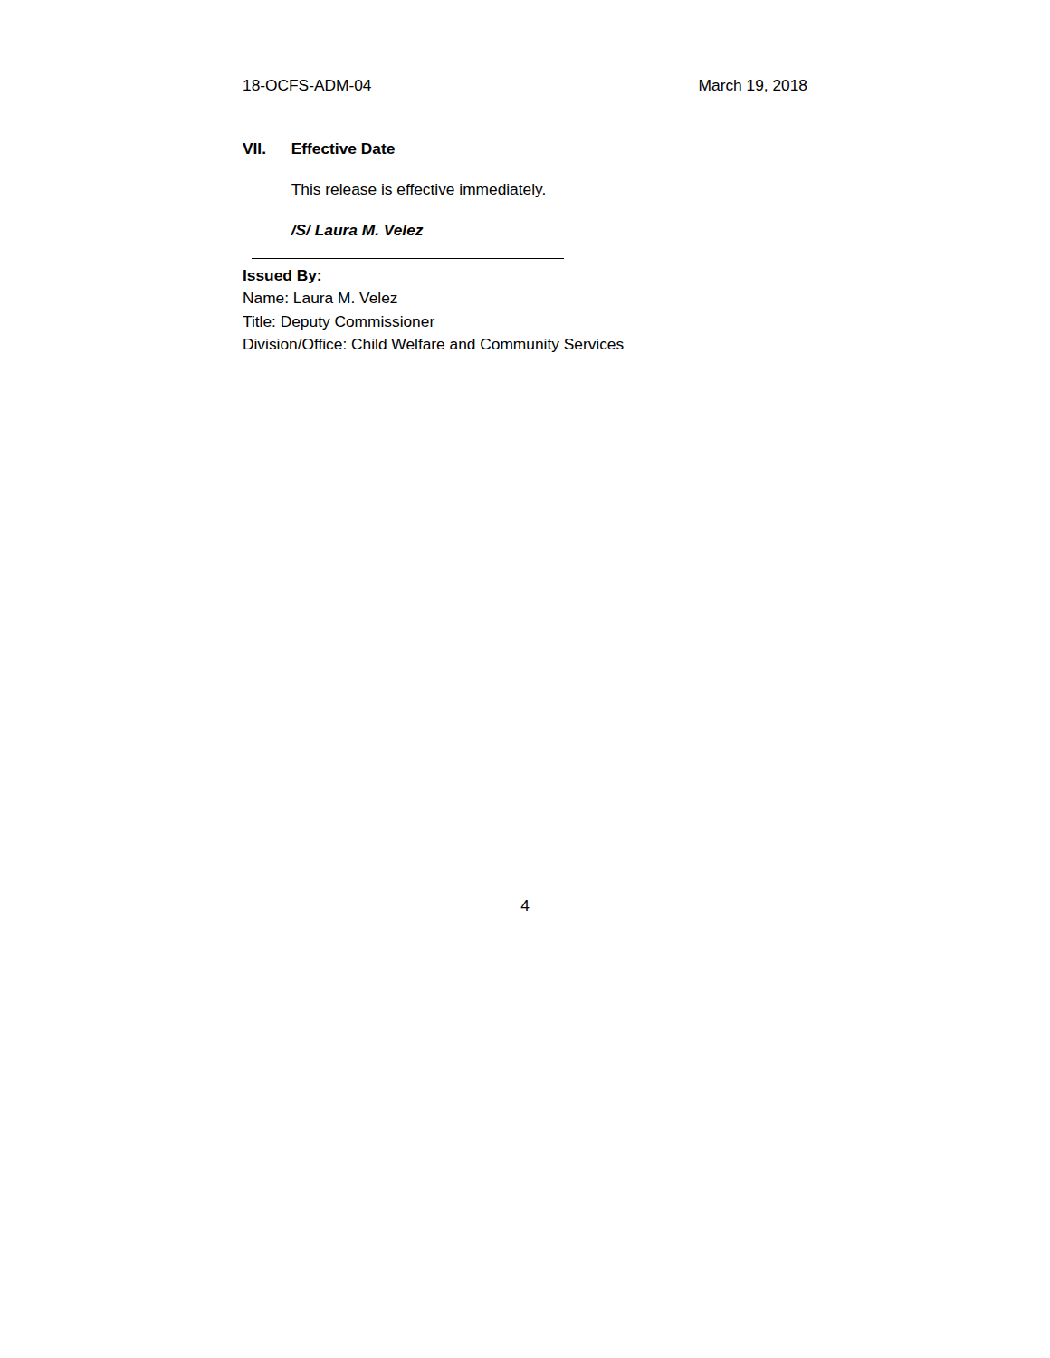18-OCFS-ADM-04
March 19, 2018
VII. Effective Date
This release is effective immediately.
/S/ Laura M. Velez
Issued By:
Name: Laura M. Velez
Title: Deputy Commissioner
Division/Office: Child Welfare and Community Services
4